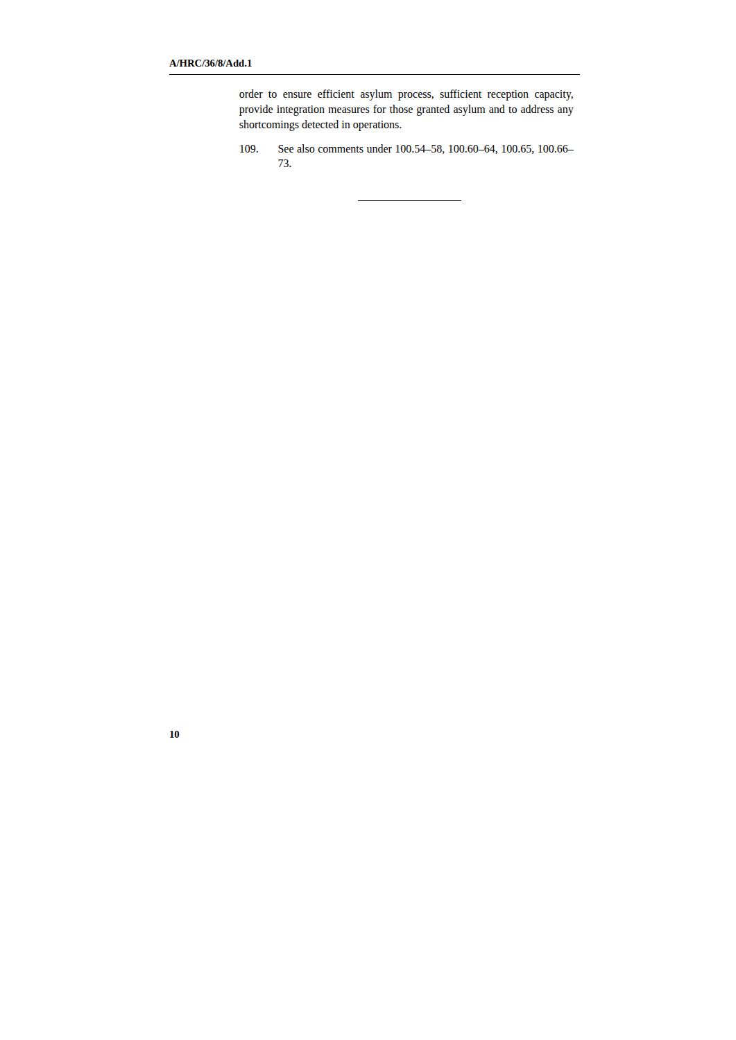A/HRC/36/8/Add.1
order to ensure efficient asylum process, sufficient reception capacity, provide integration measures for those granted asylum and to address any shortcomings detected in operations.
109.
See also comments under 100.54–58, 100.60–64, 100.65, 100.66–73.
10